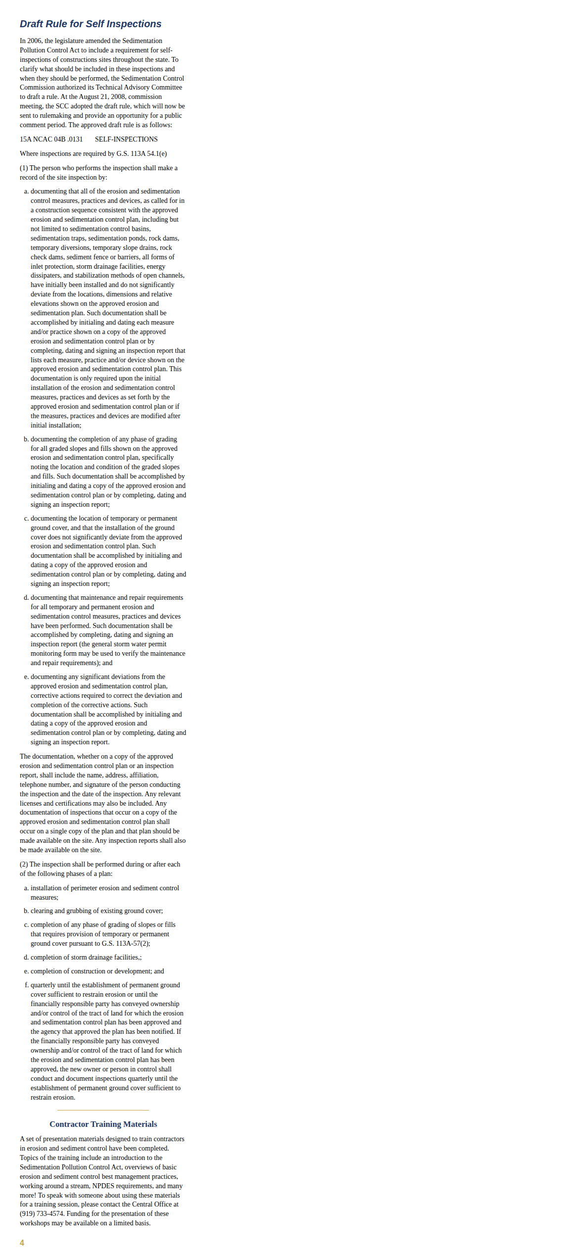Draft Rule for Self Inspections
In 2006, the legislature amended the Sedimentation Pollution Control Act to include a requirement for self-inspections of constructions sites throughout the state. To clarify what should be included in these inspections and when they should be performed, the Sedimentation Control Commission authorized its Technical Advisory Committee to draft a rule. At the August 21, 2008, commission meeting, the SCC adopted the draft rule, which will now be sent to rulemaking and provide an opportunity for a public comment period. The approved draft rule is as follows:
15A NCAC 04B .0131 SELF-INSPECTIONS
Where inspections are required by G.S. 113A 54.1(e)
(1) The person who performs the inspection shall make a record of the site inspection by:
documenting that all of the erosion and sedimentation control measures, practices and devices, as called for in a construction sequence consistent with the approved erosion and sedimentation control plan, including but not limited to sedimentation control basins, sedimentation traps, sedimentation ponds, rock dams, temporary diversions, temporary slope drains, rock check dams, sediment fence or barriers, all forms of inlet protection, storm drainage facilities, energy dissipaters, and stabilization methods of open channels, have initially been installed and do not significantly deviate from the locations, dimensions and relative elevations shown on the approved erosion and sedimentation plan. Such documentation shall be accomplished by initialing and dating each measure and/or practice shown on a copy of the approved erosion and sedimentation control plan or by completing, dating and signing an inspection report that lists each measure, practice and/or device shown on the approved erosion and sedimentation control plan. This documentation is only required upon the initial installation of the erosion and sedimentation control measures, practices and devices as set forth by the approved erosion and sedimentation control plan or if the measures, practices and devices are modified after initial installation;
documenting the completion of any phase of grading for all graded slopes and fills shown on the approved erosion and sedimentation control plan, specifically noting the location and condition of the graded slopes and fills. Such documentation shall be accomplished by initialing and dating a copy of the approved erosion and sedimentation control plan or by completing, dating and signing an inspection report;
documenting the location of temporary or permanent ground cover, and that the installation of the ground cover does not significantly deviate from the approved erosion and sedimentation control plan. Such documentation shall be accomplished by initialing and dating a copy of the approved erosion and sedimentation control plan or by completing, dating and signing an inspection report;
documenting that maintenance and repair requirements for all temporary and permanent erosion and sedimentation control measures, practices and devices have been performed. Such documentation shall be accomplished by completing, dating and signing an inspection report (the general storm water permit monitoring form may be used to verify the maintenance and repair requirements); and
documenting any significant deviations from the approved erosion and sedimentation control plan, corrective actions required to correct the deviation and completion of the corrective actions. Such documentation shall be accomplished by initialing and dating a copy of the approved erosion and sedimentation control plan or by completing, dating and signing an inspection report.
The documentation, whether on a copy of the approved erosion and sedimentation control plan or an inspection report, shall include the name, address, affiliation, telephone number, and signature of the person conducting the inspection and the date of the inspection. Any relevant licenses and certifications may also be included. Any documentation of inspections that occur on a copy of the approved erosion and sedimentation control plan shall occur on a single copy of the plan and that plan should be made available on the site. Any inspection reports shall also be made available on the site.
(2) The inspection shall be performed during or after each of the following phases of a plan:
installation of perimeter erosion and sediment control measures;
clearing and grubbing of existing ground cover;
completion of any phase of grading of slopes or fills that requires provision of temporary or permanent ground cover pursuant to G.S. 113A-57(2);
completion of storm drainage facilities,;
completion of construction or development; and
quarterly until the establishment of permanent ground cover sufficient to restrain erosion or until the financially responsible party has conveyed ownership and/or control of the tract of land for which the erosion and sedimentation control plan has been approved and the agency that approved the plan has been notified. If the financially responsible party has conveyed ownership and/or control of the tract of land for which the erosion and sedimentation control plan has been approved, the new owner or person in control shall conduct and document inspections quarterly until the establishment of permanent ground cover sufficient to restrain erosion.
Contractor Training Materials
A set of presentation materials designed to train contractors in erosion and sediment control have been completed. Topics of the training include an introduction to the Sedimentation Pollution Control Act, overviews of basic erosion and sediment control best management practices, working around a stream, NPDES requirements, and many more! To speak with someone about using these materials for a training session, please contact the Central Office at (919) 733-4574. Funding for the presentation of these workshops may be available on a limited basis.
4